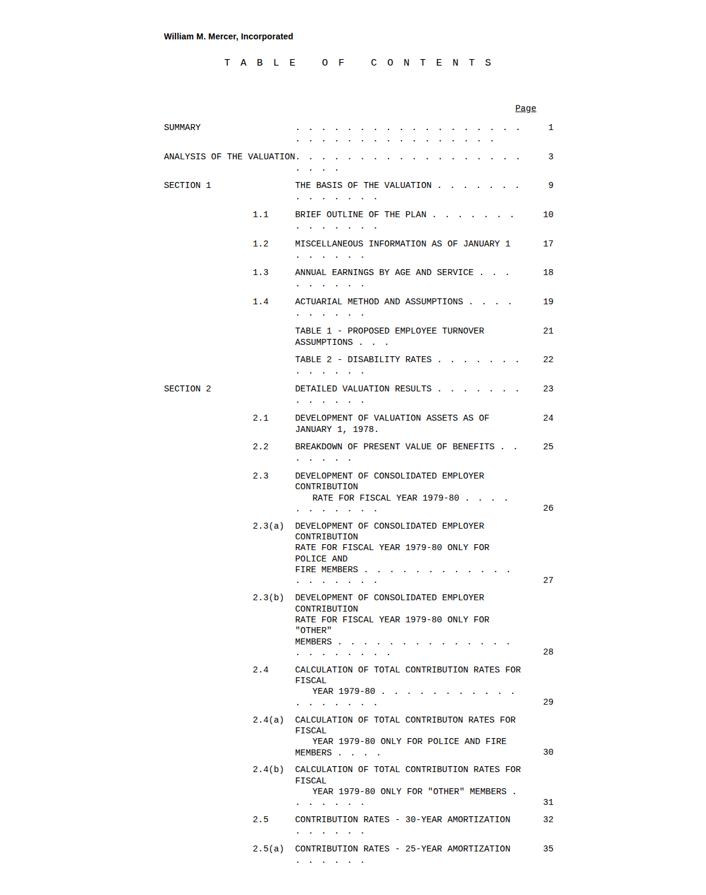William M. Mercer, Incorporated
T A B L E O F C O N T E N T S
Page
| SUMMARY | | . . . . . . . . . . . . . . . . . . . . . . . . . . . . . . . . . . | 1 |
| ANALYSIS OF THE VALUATION | . . . . . . . . . . . . . . . . . . . . . . | 3 |
| SECTION 1 | | THE BASIS OF THE VALUATION . . . . . . . . . . . . . . | 9 |
| | 1.1 | BRIEF OUTLINE OF THE PLAN . . . . . . . . . . . . . . | 10 |
| | 1.2 | MISCELLANEOUS INFORMATION AS OF JANUARY 1 . . . . . . | 17 |
| | 1.3 | ANNUAL EARNINGS BY AGE AND SERVICE . . . . . . . . . | 18 |
| | 1.4 | ACTUARIAL METHOD AND ASSUMPTIONS . . . . . . . . . . | 19 |
| | | TABLE 1 - PROPOSED EMPLOYEE TURNOVER ASSUMPTIONS . . . | 21 |
| | | TABLE 2 - DISABILITY RATES . . . . . . . . . . . . . | 22 |
| SECTION 2 | | DETAILED VALUATION RESULTS . . . . . . . . . . . . . | 23 |
| | 2.1 | DEVELOPMENT OF VALUATION ASSETS AS OF JANUARY 1, 1978. | 24 |
| | 2.2 | BREAKDOWN OF PRESENT VALUE OF BENEFITS . . . . . . . | 25 |
| | 2.3 | DEVELOPMENT OF CONSOLIDATED EMPLOYER CONTRIBUTION RATE FOR FISCAL YEAR 1979-80 . . . . . . . . . . . | 26 |
| | 2.3(a) | DEVELOPMENT OF CONSOLIDATED EMPLOYER CONTRIBUTION RATE FOR FISCAL YEAR 1979-80 ONLY FOR POLICE AND FIRE MEMBERS . . . . . . . . . . . . . . . . . . . | 27 |
| | 2.3(b) | DEVELOPMENT OF CONSOLIDATED EMPLOYER CONTRIBUTION RATE FOR FISCAL YEAR 1979-80 ONLY FOR "OTHER" MEMBERS . . . . . . . . . . . . . . . . . . . . . . | 28 |
| | 2.4 | CALCULATION OF TOTAL CONTRIBUTION RATES FOR FISCAL YEAR 1979-80 . . . . . . . . . . . . . . . . . . | 29 |
| | 2.4(a) | CALCULATION OF TOTAL CONTRIBUTON RATES FOR FISCAL YEAR 1979-80 ONLY FOR POLICE AND FIRE MEMBERS . . . . | 30 |
| | 2.4(b) | CALCULATION OF TOTAL CONTRIBUTION RATES FOR FISCAL YEAR 1979-80 ONLY FOR "OTHER" MEMBERS . . . . . . . | 31 |
| | 2.5 | CONTRIBUTION RATES - 30-YEAR AMORTIZATION . . . . . . | 32 |
| | 2.5(a) | CONTRIBUTION RATES - 25-YEAR AMORTIZATION . . . . . . | 35 |